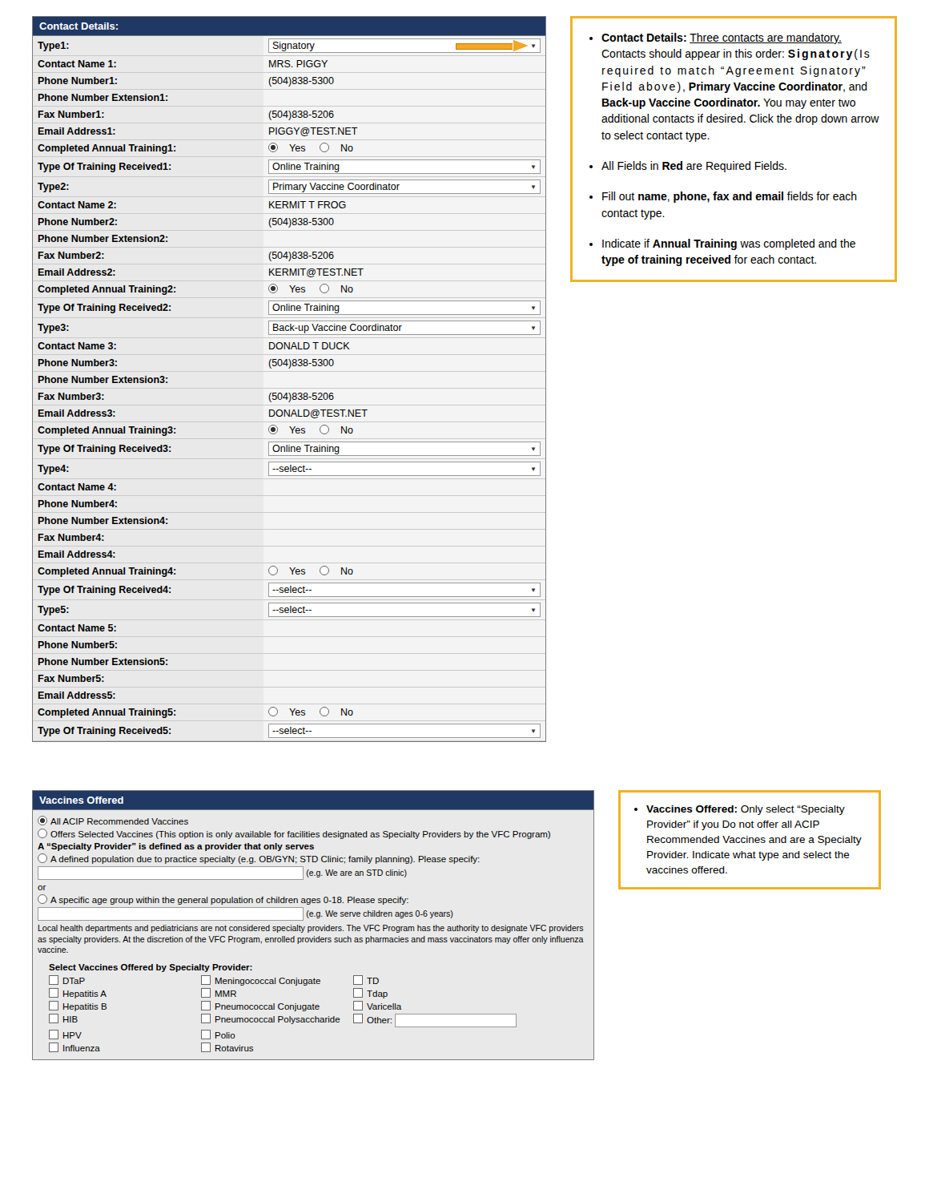Contact Details:
| Type1: | Signatory |
| Contact Name 1: | MRS. PIGGY |
| Phone Number1: | (504)838-5300 |
| Phone Number Extension1: | |
| Fax Number1: | (504)838-5206 |
| Email Address1: | PIGGY@TEST.NET |
| Completed Annual Training1: | Yes No |
| Type Of Training Received1: | Online Training |
| Type2: | Primary Vaccine Coordinator |
| Contact Name 2: | KERMIT T FROG |
| Phone Number2: | (504)838-5300 |
| Phone Number Extension2: | |
| Fax Number2: | (504)838-5206 |
| Email Address2: | KERMIT@TEST.NET |
| Completed Annual Training2: | Yes No |
| Type Of Training Received2: | Online Training |
| Type3: | Back-up Vaccine Coordinator |
| Contact Name 3: | DONALD T DUCK |
| Phone Number3: | (504)838-5300 |
| Phone Number Extension3: | |
| Fax Number3: | (504)838-5206 |
| Email Address3: | DONALD@TEST.NET |
| Completed Annual Training3: | Yes No |
| Type Of Training Received3: | Online Training |
| Type4: | --select-- |
| Contact Name 4: | |
| Phone Number4: | |
| Phone Number Extension4: | |
| Fax Number4: | |
| Email Address4: | |
| Completed Annual Training4: | Yes No |
| Type Of Training Received4: | --select-- |
| Type5: | --select-- |
| Contact Name 5: | |
| Phone Number5: | |
| Phone Number Extension5: | |
| Fax Number5: | |
| Email Address5: | |
| Completed Annual Training5: | Yes No |
| Type Of Training Received5: | --select-- |
Contact Details: Three contacts are mandatory. Contacts should appear in this order: Signatory(Is required to match “Agreement Signatory” Field above), Primary Vaccine Coordinator, and Back-up Vaccine Coordinator. You may enter two additional contacts if desired. Click the drop down arrow to select contact type.
All Fields in Red are Required Fields.
Fill out name, phone, fax and email fields for each contact type.
Indicate if Annual Training was completed and the type of training received for each contact.
Vaccines Offered
All ACIP Recommended Vaccines
Offers Selected Vaccines (This option is only available for facilities designated as Specialty Providers by the VFC Program)
A “Specialty Provider” is defined as a provider that only serves
A defined population due to practice specialty (e.g. OB/GYN; STD Clinic; family planning). Please specify:
(e.g. We are an STD clinic)
or
A specific age group within the general population of children ages 0-18. Please specify:
(e.g. We serve children ages 0-6 years)
Local health departments and pediatricians are not considered specialty providers. The VFC Program has the authority to designate VFC providers as specialty providers. At the discretion of the VFC Program, enrolled providers such as pharmacies and mass vaccinators may offer only influenza vaccine.
Select Vaccines Offered by Specialty Provider:
DTaP
Meningococcal Conjugate
TD
Hepatitis A
MMR
Tdap
Hepatitis B
Pneumococcal Conjugate
Varicella
HIB
Pneumococcal Polysaccharide
Other:
HPV
Polio
Influenza
Rotavirus
Vaccines Offered: Only select “Specialty Provider” if you Do not offer all ACIP Recommended Vaccines and are a Specialty Provider. Indicate what type and select the vaccines offered.